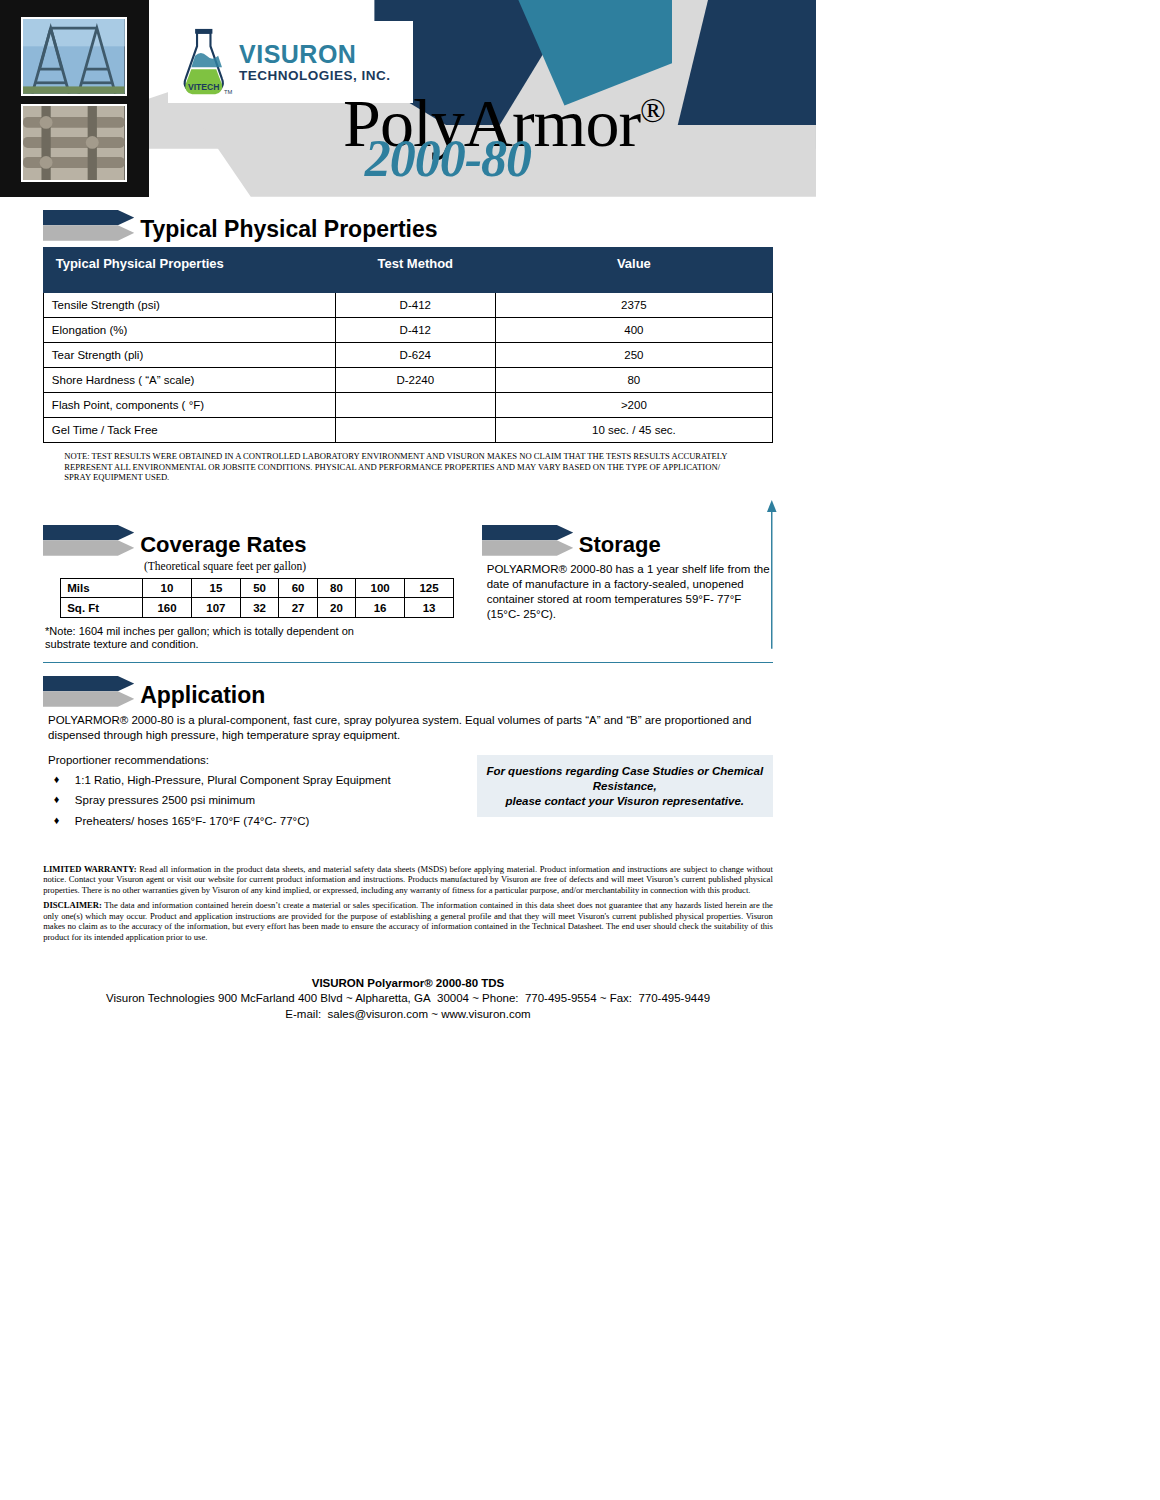VITECH TM
VISURON
TECHNOLOGIES, INC.
PolyArmor®
2000-80
Typical Physical Properties
| Typical Physical Properties | Test Method | Value |
| --- | --- | --- |
| Tensile Strength (psi) | D-412 | 2375 |
| Elongation (%) | D-412 | 400 |
| Tear Strength (pli) | D-624 | 250 |
| Shore Hardness ( “A” scale) | D-2240 | 80 |
| Flash Point, components ( °F) | | >200 |
| Gel Time / Tack Free | | 10 sec. / 45 sec. |
NOTE: TEST RESULTS WERE OBTAINED IN A CONTROLLED LABORATORY ENVIRONMENT AND VISURON MAKES NO CLAIM THAT THE TESTS RESULTS ACCURATELY REPRESENT ALL ENVIRONMENTAL OR JOBSITE CONDITIONS. PHYSICAL AND PERFORMANCE PROPERTIES AND MAY VARY BASED ON THE TYPE OF APPLICATION/ SPRAY EQUIPMENT USED.
Coverage Rates
(Theoretical square feet per gallon)
| Mils | 10 | 15 | 50 | 60 | 80 | 100 | 125 |
| Sq. Ft | 160 | 107 | 32 | 27 | 20 | 16 | 13 |
*Note: 1604 mil inches per gallon; which is totally dependent on
substrate texture and condition.
Storage
POLYARMOR® 2000-80 has a 1 year shelf life from the date of manufacture in a factory-sealed, unopened container stored at room temperatures 59°F- 77°F (15°C- 25°C).
Application
POLYARMOR® 2000-80 is a plural-component, fast cure, spray polyurea system. Equal volumes of parts “A” and “B” are proportioned and dispensed through high pressure, high temperature spray equipment.
Proportioner recommendations:
1:1 Ratio, High-Pressure, Plural Component Spray Equipment
Spray pressures 2500 psi minimum
Preheaters/ hoses 165°F- 170°F (74°C- 77°C)
For questions regarding Case Studies or Chemical Resistance,
please contact your Visuron representative.
LIMITED WARRANTY: Read all information in the product data sheets, and material safety data sheets (MSDS) before applying material. Product information and instructions are subject to change without notice. Contact your Visuron agent or visit our website for current product information and instructions. Products manufactured by Visuron are free of defects and will meet Visuron’s current published physical properties. There is no other warranties given by Visuron of any kind implied, or expressed, including any warranty of fitness for a particular purpose, and/or merchantability in connection with this product.
DISCLAIMER: The data and information contained herein doesn’t create a material or sales specification. The information contained in this data sheet does not guarantee that any hazards listed herein are the only one(s) which may occur. Product and application instructions are provided for the purpose of establishing a general profile and that they will meet Visuron's current published physical properties. Visuron makes no claim as to the accuracy of the information, but every effort has been made to ensure the accuracy of information contained in the Technical Datasheet. The end user should check the suitability of this product for its intended application prior to use.
VISURON Polyarmor® 2000-80 TDS
Visuron Technologies 900 McFarland 400 Blvd ~ Alpharetta, GA 30004 ~ Phone: 770-495-9554 ~ Fax: 770-495-9449
E-mail: sales@visuron.com ~ www.visuron.com